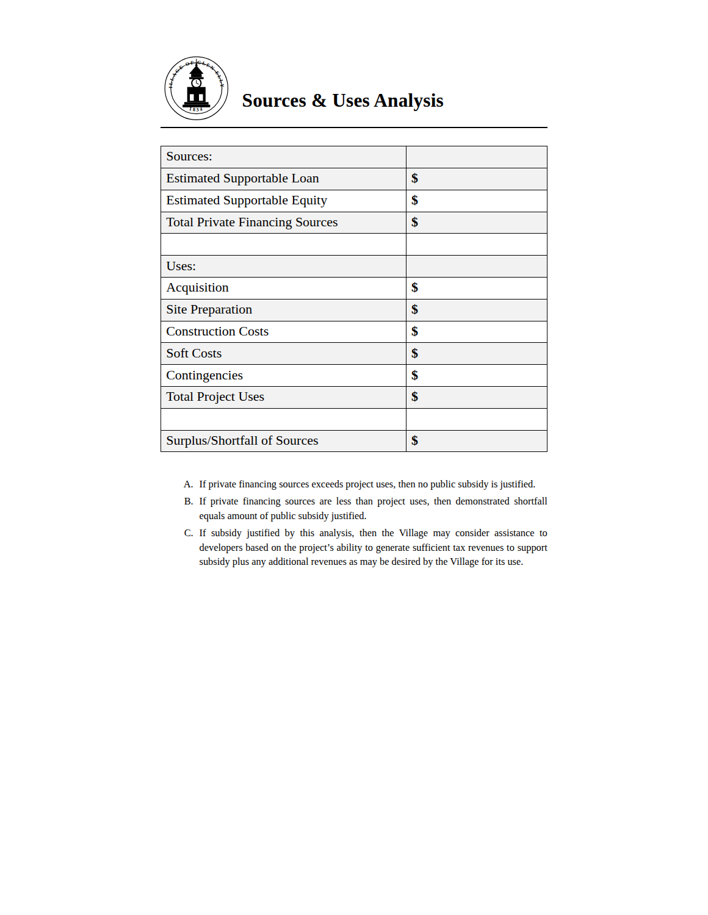VILLAGE OF GLEN ELLYN 1834
Sources & Uses Analysis
| Sources: | |
| Estimated Supportable Loan | $ |
| Estimated Supportable Equity | $ |
| Total Private Financing Sources | $ |
| Uses: | |
| Acquisition | $ |
| Site Preparation | $ |
| Construction Costs | $ |
| Soft Costs | $ |
| Contingencies | $ |
| Total Project Uses | $ |
| Surplus/Shortfall of Sources | $ |
If private financing sources exceeds project uses, then no public subsidy is justified.
If private financing sources are less than project uses, then demonstrated shortfall equals amount of public subsidy justified.
If subsidy justified by this analysis, then the Village may consider assistance to developers based on the project’s ability to generate sufficient tax revenues to support subsidy plus any additional revenues as may be desired by the Village for its use.